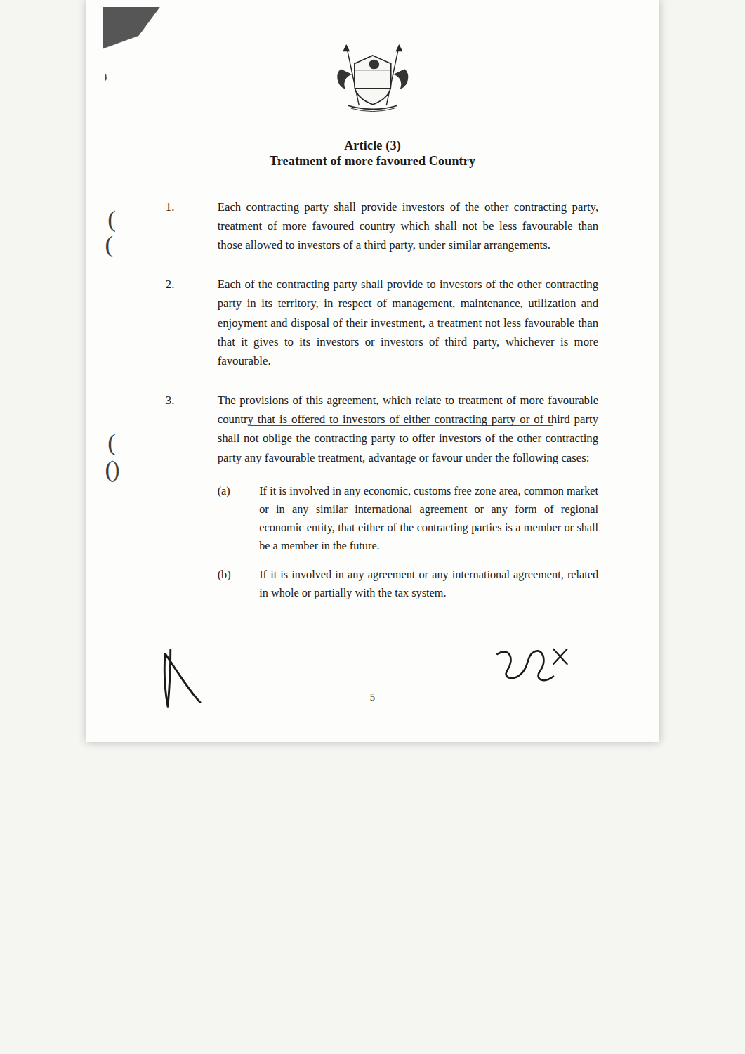Article (3)
Treatment of more favoured Country
( (
( ()
1. Each contracting party shall provide investors of the other contracting party, treatment of more favoured country which shall not be less favourable than those allowed to investors of a third party, under similar arrangements.
2. Each of the contracting party shall provide to investors of the other contracting party in its territory, in respect of management, maintenance, utilization and enjoyment and disposal of their investment, a treatment not less favourable than that it gives to its investors or investors of third party, whichever is more favourable.
3. The provisions of this agreement, which relate to treatment of more favourable country that is offered to investors of either contracting party or of third party shall not oblige the contracting party to offer investors of the other contracting party any favourable treatment, advantage or favour under the following cases:
(a) If it is involved in any economic, customs free zone area, common market or in any similar international agreement or any form of regional economic entity, that either of the contracting parties is a member or shall be a member in the future.
(b) If it is involved in any agreement or any international agreement, related in whole or partially with the tax system.
5